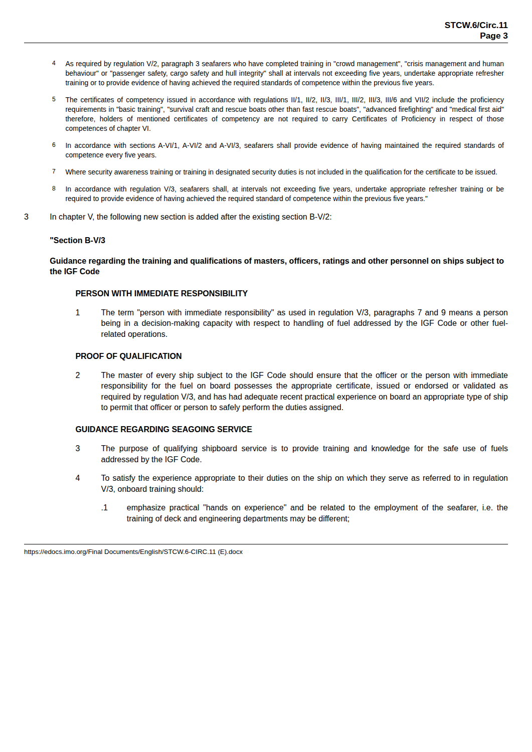STCW.6/Circ.11
Page 3
4
As required by regulation V/2, paragraph 3 seafarers who have completed training in "crowd management", "crisis management and human behaviour" or "passenger safety, cargo safety and hull integrity" shall at intervals not exceeding five years, undertake appropriate refresher training or to provide evidence of having achieved the required standards of competence within the previous five years.
5
The certificates of competency issued in accordance with regulations II/1, II/2, II/3, III/1, III/2, III/3, III/6 and VII/2 include the proficiency requirements in "basic training", "survival craft and rescue boats other than fast rescue boats", "advanced firefighting" and "medical first aid" therefore, holders of mentioned certificates of competency are not required to carry Certificates of Proficiency in respect of those competences of chapter VI.
6
In accordance with sections A-VI/1, A-VI/2 and A-VI/3, seafarers shall provide evidence of having maintained the required standards of competence every five years.
7
Where security awareness training or training in designated security duties is not included in the qualification for the certificate to be issued.
8
In accordance with regulation V/3, seafarers shall, at intervals not exceeding five years, undertake appropriate refresher training or be required to provide evidence of having achieved the required standard of competence within the previous five years."
3
In chapter V, the following new section is added after the existing section B-V/2:
"Section B-V/3
Guidance regarding the training and qualifications of masters, officers, ratings and other personnel on ships subject to the IGF Code
Person with immediate responsibility
1
The term "person with immediate responsibility" as used in regulation V/3, paragraphs 7 and 9 means a person being in a decision-making capacity with respect to handling of fuel addressed by the IGF Code or other fuel-related operations.
Proof of qualification
2
The master of every ship subject to the IGF Code should ensure that the officer or the person with immediate responsibility for the fuel on board possesses the appropriate certificate, issued or endorsed or validated as required by regulation V/3, and has had adequate recent practical experience on board an appropriate type of ship to permit that officer or person to safely perform the duties assigned.
Guidance regarding seagoing service
3
The purpose of qualifying shipboard service is to provide training and knowledge for the safe use of fuels addressed by the IGF Code.
4
To satisfy the experience appropriate to their duties on the ship on which they serve as referred to in regulation V/3, onboard training should:
.1
emphasize practical "hands on experience" and be related to the employment of the seafarer, i.e. the training of deck and engineering departments may be different;
https://edocs.imo.org/Final Documents/English/STCW.6-CIRC.11 (E).docx